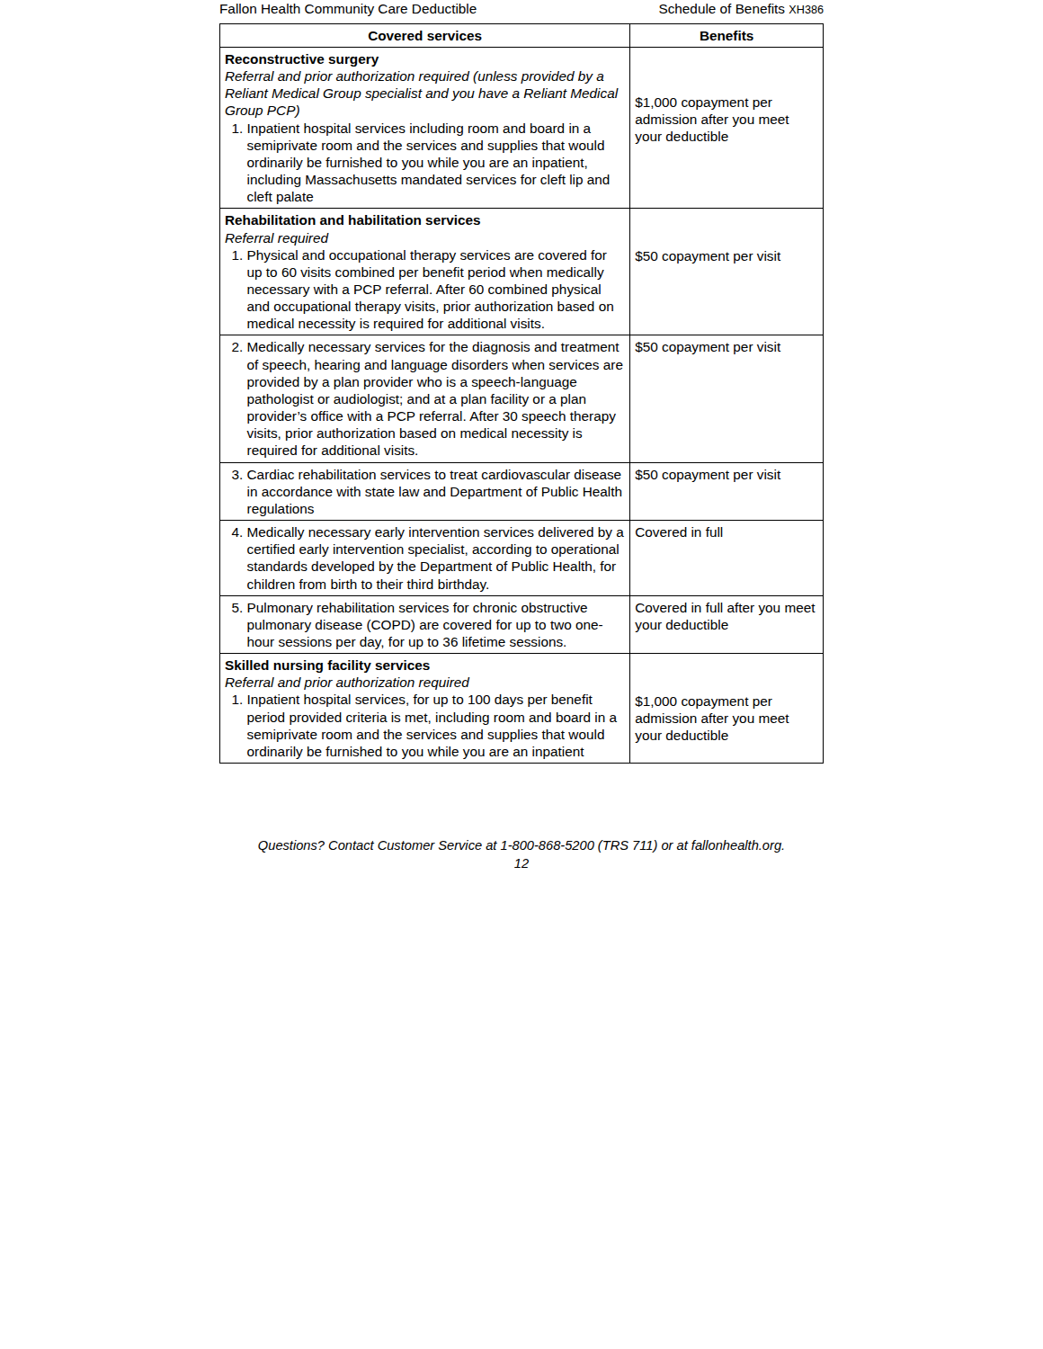Fallon Health Community Care Deductible
Schedule of Benefits XH386
| Covered services | Benefits |
| --- | --- |
| Reconstructive surgery Referral and prior authorization required (unless provided by a Reliant Medical Group specialist and you have a Reliant Medical Group PCP) Inpatient hospital services including room and board in a semiprivate room and the services and supplies that would ordinarily be furnished to you while you are an inpatient, including Massachusetts mandated services for cleft lip and cleft palate | $1,000 copayment per admission after you meet your deductible |
| Rehabilitation and habilitation services Referral required Physical and occupational therapy services are covered for up to 60 visits combined per benefit period when medically necessary with a PCP referral. After 60 combined physical and occupational therapy visits, prior authorization based on medical necessity is required for additional visits. | $50 copayment per visit |
| Medically necessary services for the diagnosis and treatment of speech, hearing and language disorders when services are provided by a plan provider who is a speech-language pathologist or audiologist; and at a plan facility or a plan provider’s office with a PCP referral. After 30 speech therapy visits, prior authorization based on medical necessity is required for additional visits. | $50 copayment per visit |
| Cardiac rehabilitation services to treat cardiovascular disease in accordance with state law and Department of Public Health regulations | $50 copayment per visit |
| Medically necessary early intervention services delivered by a certified early intervention specialist, according to operational standards developed by the Department of Public Health, for children from birth to their third birthday. | Covered in full |
| Pulmonary rehabilitation services for chronic obstructive pulmonary disease (COPD) are covered for up to two one-hour sessions per day, for up to 36 lifetime sessions. | Covered in full after you meet your deductible |
| Skilled nursing facility services Referral and prior authorization required Inpatient hospital services, for up to 100 days per benefit period provided criteria is met, including room and board in a semiprivate room and the services and supplies that would ordinarily be furnished to you while you are an inpatient | $1,000 copayment per admission after you meet your deductible |
Questions? Contact Customer Service at 1-800-868-5200 (TRS 711) or at fallonhealth.org.
12